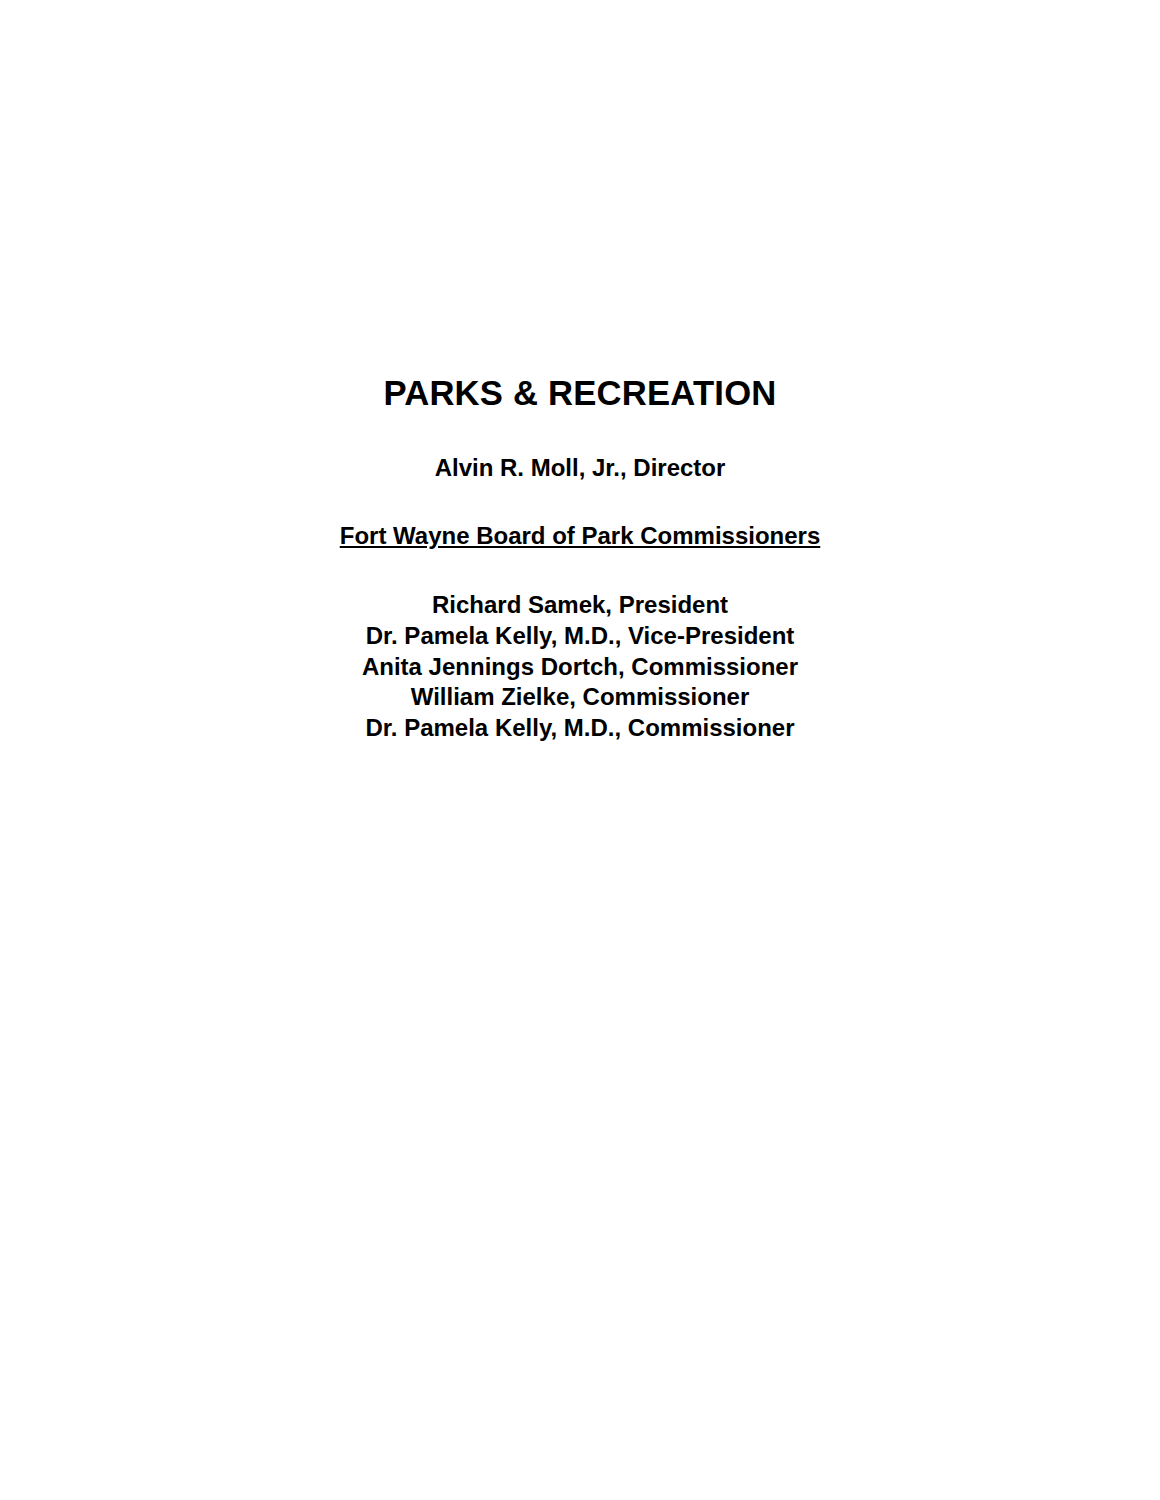PARKS & RECREATION
Alvin R. Moll, Jr., Director
Fort Wayne Board of Park Commissioners
Richard Samek, President
Dr. Pamela Kelly, M.D., Vice-President
Anita Jennings Dortch, Commissioner
William Zielke, Commissioner
Dr. Pamela Kelly, M.D., Commissioner